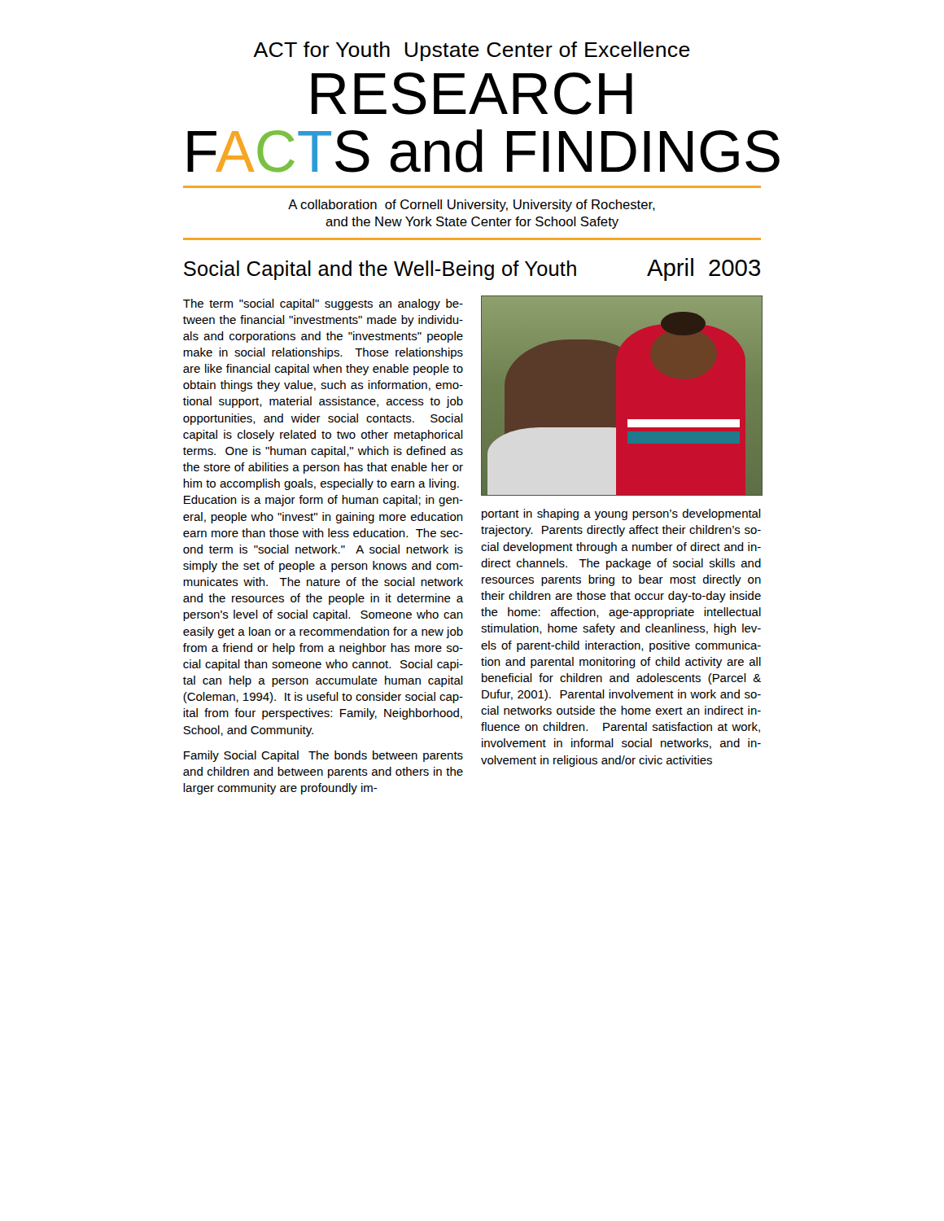ACT for Youth Upstate Center of Excellence
RESEARCH
FACTS and FINDINGS
A collaboration of Cornell University, University of Rochester,
and the New York State Center for School Safety
Social Capital and the Well-Being of Youth
April 2003
The term "social capital" suggests an analogy between the financial "investments" made by individuals and corporations and the "investments" people make in social relationships. Those relationships are like financial capital when they enable people to obtain things they value, such as information, emotional support, material assistance, access to job opportunities, and wider social contacts. Social capital is closely related to two other metaphorical terms. One is "human capital," which is defined as the store of abilities a person has that enable her or him to accomplish goals, especially to earn a living. Education is a major form of human capital; in general, people who "invest" in gaining more education earn more than those with less education. The second term is "social network." A social network is simply the set of people a person knows and communicates with. The nature of the social network and the resources of the people in it determine a person's level of social capital. Someone who can easily get a loan or a recommendation for a new job from a friend or help from a neighbor has more social capital than someone who cannot. Social capital can help a person accumulate human capital (Coleman, 1994). It is useful to consider social capital from four perspectives: Family, Neighborhood, School, and Community.
Family Social Capital The bonds between parents and children and between parents and others in the larger community are profoundly im-
portant in shaping a young person’s developmental trajectory. Parents directly affect their children’s social development through a number of direct and indirect channels. The package of social skills and resources parents bring to bear most directly on their children are those that occur day-to-day inside the home: affection, age-appropriate intellectual stimulation, home safety and cleanliness, high levels of parent-child interaction, positive communication and parental monitoring of child activity are all beneficial for children and adolescents (Parcel & Dufur, 2001). Parental involvement in work and social networks outside the home exert an indirect influence on children. Parental satisfaction at work, involvement in informal social networks, and involvement in religious and/or civic activities